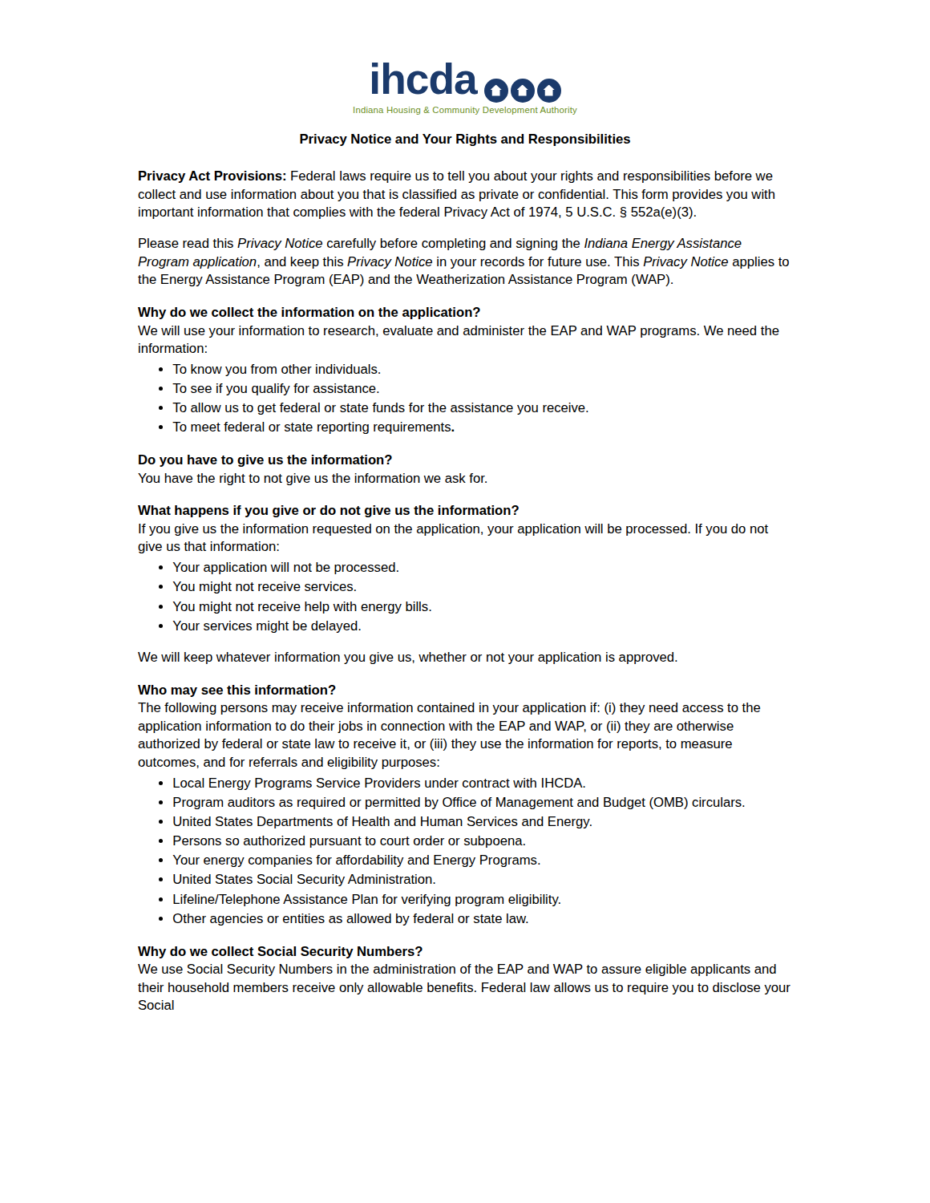ihcda
Indiana Housing & Community Development Authority
Privacy Notice and Your Rights and Responsibilities
Privacy Act Provisions: Federal laws require us to tell you about your rights and responsibilities before we collect and use information about you that is classified as private or confidential. This form provides you with important information that complies with the federal Privacy Act of 1974, 5 U.S.C. § 552a(e)(3).
Please read this Privacy Notice carefully before completing and signing the Indiana Energy Assistance Program application, and keep this Privacy Notice in your records for future use. This Privacy Notice applies to the Energy Assistance Program (EAP) and the Weatherization Assistance Program (WAP).
Why do we collect the information on the application?
We will use your information to research, evaluate and administer the EAP and WAP programs. We need the information:
To know you from other individuals.
To see if you qualify for assistance.
To allow us to get federal or state funds for the assistance you receive.
To meet federal or state reporting requirements.
Do you have to give us the information?
You have the right to not give us the information we ask for.
What happens if you give or do not give us the information?
If you give us the information requested on the application, your application will be processed. If you do not give us that information:
Your application will not be processed.
You might not receive services.
You might not receive help with energy bills.
Your services might be delayed.
We will keep whatever information you give us, whether or not your application is approved.
Who may see this information?
The following persons may receive information contained in your application if: (i) they need access to the application information to do their jobs in connection with the EAP and WAP, or (ii) they are otherwise authorized by federal or state law to receive it, or (iii) they use the information for reports, to measure outcomes, and for referrals and eligibility purposes:
Local Energy Programs Service Providers under contract with IHCDA.
Program auditors as required or permitted by Office of Management and Budget (OMB) circulars.
United States Departments of Health and Human Services and Energy.
Persons so authorized pursuant to court order or subpoena.
Your energy companies for affordability and Energy Programs.
United States Social Security Administration.
Lifeline/Telephone Assistance Plan for verifying program eligibility.
Other agencies or entities as allowed by federal or state law.
Why do we collect Social Security Numbers?
We use Social Security Numbers in the administration of the EAP and WAP to assure eligible applicants and their household members receive only allowable benefits. Federal law allows us to require you to disclose your Social